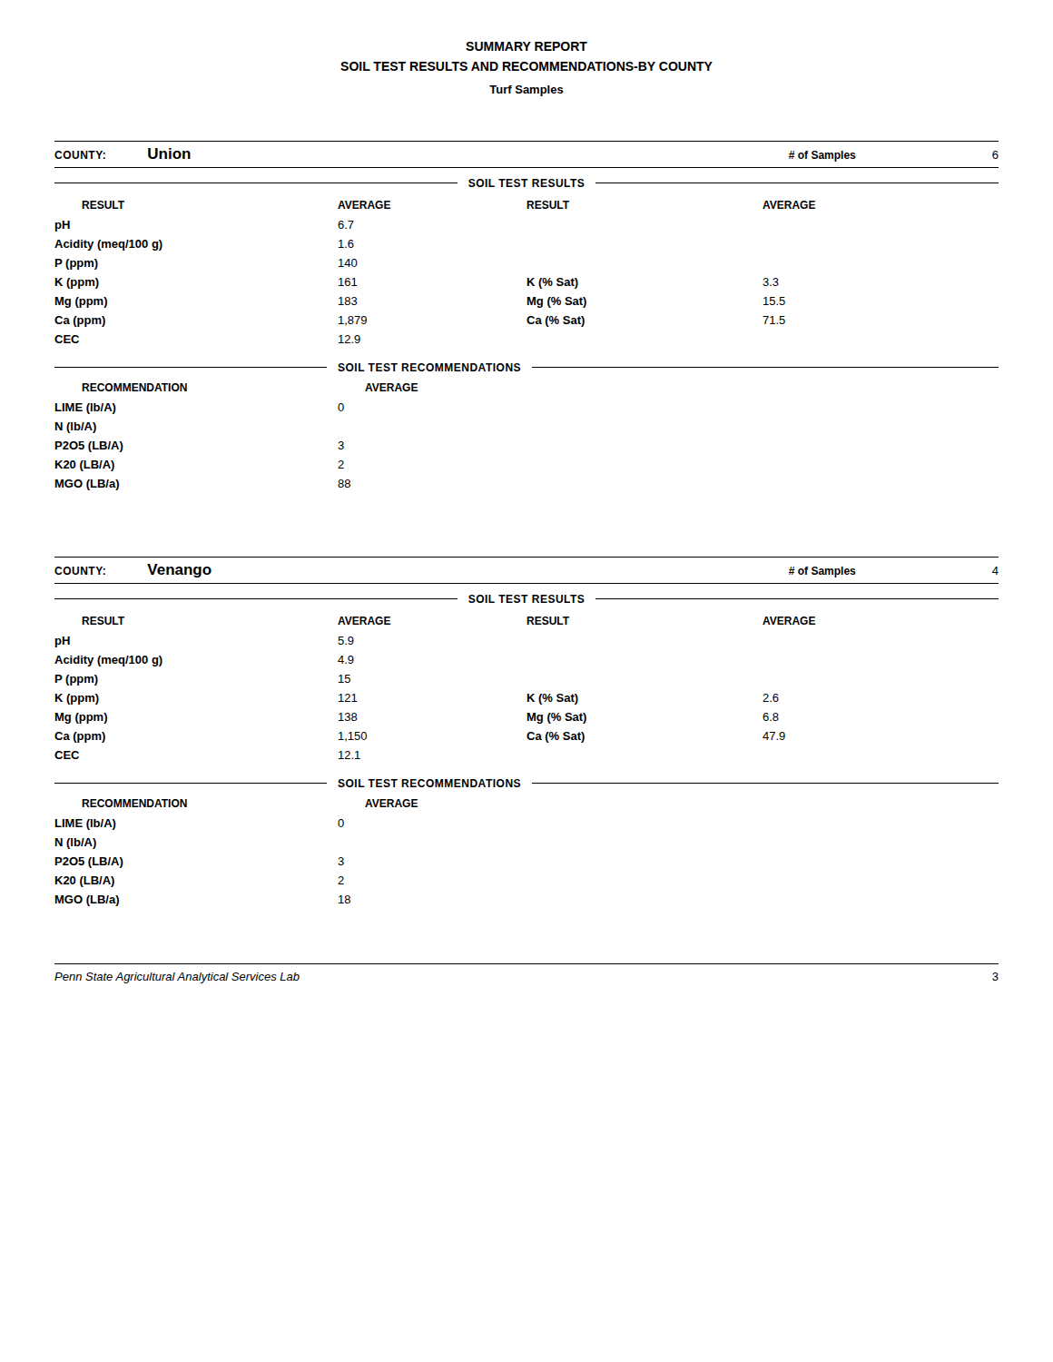SUMMARY REPORT
SOIL TEST RESULTS AND RECOMMENDATIONS-BY COUNTY
Turf Samples
COUNTY: Union
# of Samples 6
SOIL TEST RESULTS
| RESULT | AVERAGE | RESULT | AVERAGE |
| --- | --- | --- | --- |
| pH | 6.7 | | |
| Acidity (meq/100 g) | 1.6 | | |
| P (ppm) | 140 | | |
| K (ppm) | 161 | K (% Sat) | 3.3 |
| Mg (ppm) | 183 | Mg (% Sat) | 15.5 |
| Ca (ppm) | 1,879 | Ca (% Sat) | 71.5 |
| CEC | 12.9 | | |
SOIL TEST RECOMMENDATIONS
| RECOMMENDATION | AVERAGE | | |
| --- | --- | --- | --- |
| LIME (lb/A) | 0 | | |
| N (lb/A) | | | |
| P2O5 (LB/A) | 3 | | |
| K20 (LB/A) | 2 | | |
| MGO (LB/a) | 88 | | |
COUNTY: Venango
# of Samples 4
SOIL TEST RESULTS
| RESULT | AVERAGE | RESULT | AVERAGE |
| --- | --- | --- | --- |
| pH | 5.9 | | |
| Acidity (meq/100 g) | 4.9 | | |
| P (ppm) | 15 | | |
| K (ppm) | 121 | K (% Sat) | 2.6 |
| Mg (ppm) | 138 | Mg (% Sat) | 6.8 |
| Ca (ppm) | 1,150 | Ca (% Sat) | 47.9 |
| CEC | 12.1 | | |
SOIL TEST RECOMMENDATIONS
| RECOMMENDATION | AVERAGE | | |
| --- | --- | --- | --- |
| LIME (lb/A) | 0 | | |
| N (lb/A) | | | |
| P2O5 (LB/A) | 3 | | |
| K20 (LB/A) | 2 | | |
| MGO (LB/a) | 18 | | |
Penn State Agricultural Analytical Services Lab
3